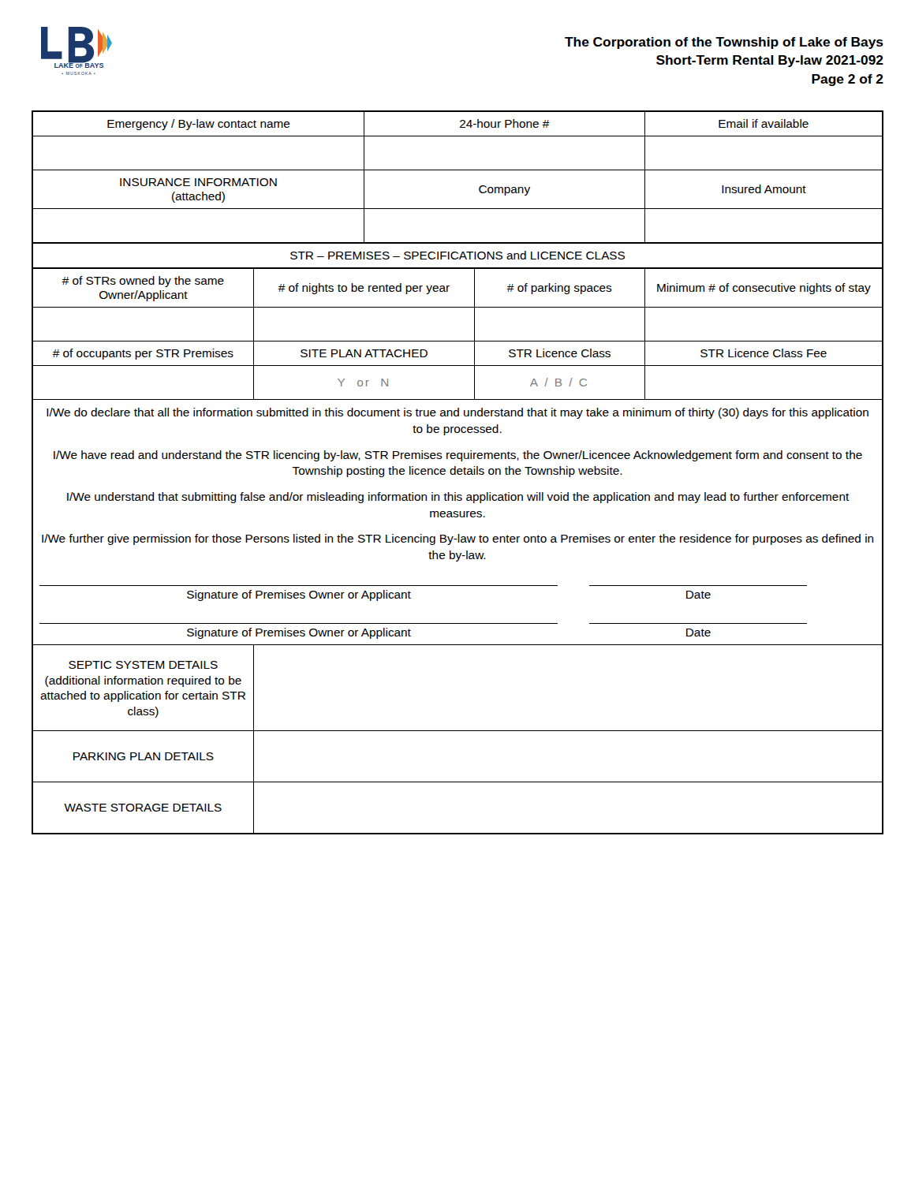LAKE OF BAYS • MUSKOKA •
The Corporation of the Township of Lake of Bays
Short-Term Rental By-law 2021-092
Page 2 of 2
| Emergency / By-law contact name | 24-hour Phone # | Email if available |
| INSURANCE INFORMATION (attached) | Company | Insured Amount |
| STR – PREMISES – SPECIFICATIONS and LICENCE CLASS |
| # of STRs owned by the same Owner/Applicant | # of nights to be rented per year | # of parking spaces | Minimum # of consecutive nights of stay |
| # of occupants per STR Premises | SITE PLAN ATTACHED | STR Licence Class | STR Licence Class Fee |
| | Y or N | A / B / C | |
| I/We do declare that all the information submitted in this document is true and understand that it may take a minimum of thirty (30) days for this application to be processed. I/We have read and understand the STR licencing by-law, STR Premises requirements, the Owner/Licencee Acknowledgement form and consent to the Township posting the licence details on the Township website. I/We understand that submitting false and/or misleading information in this application will void the application and may lead to further enforcement measures. I/We further give permission for those Persons listed in the STR Licencing By-law to enter onto a Premises or enter the residence for purposes as defined in the by-law. Signature of Premises Owner or Applicant Date Signature of Premises Owner or Applicant Date |
| SEPTIC SYSTEM DETAILS (additional information required to be attached to application for certain STR class) | |
| PARKING PLAN DETAILS | |
| WASTE STORAGE DETAILS | |